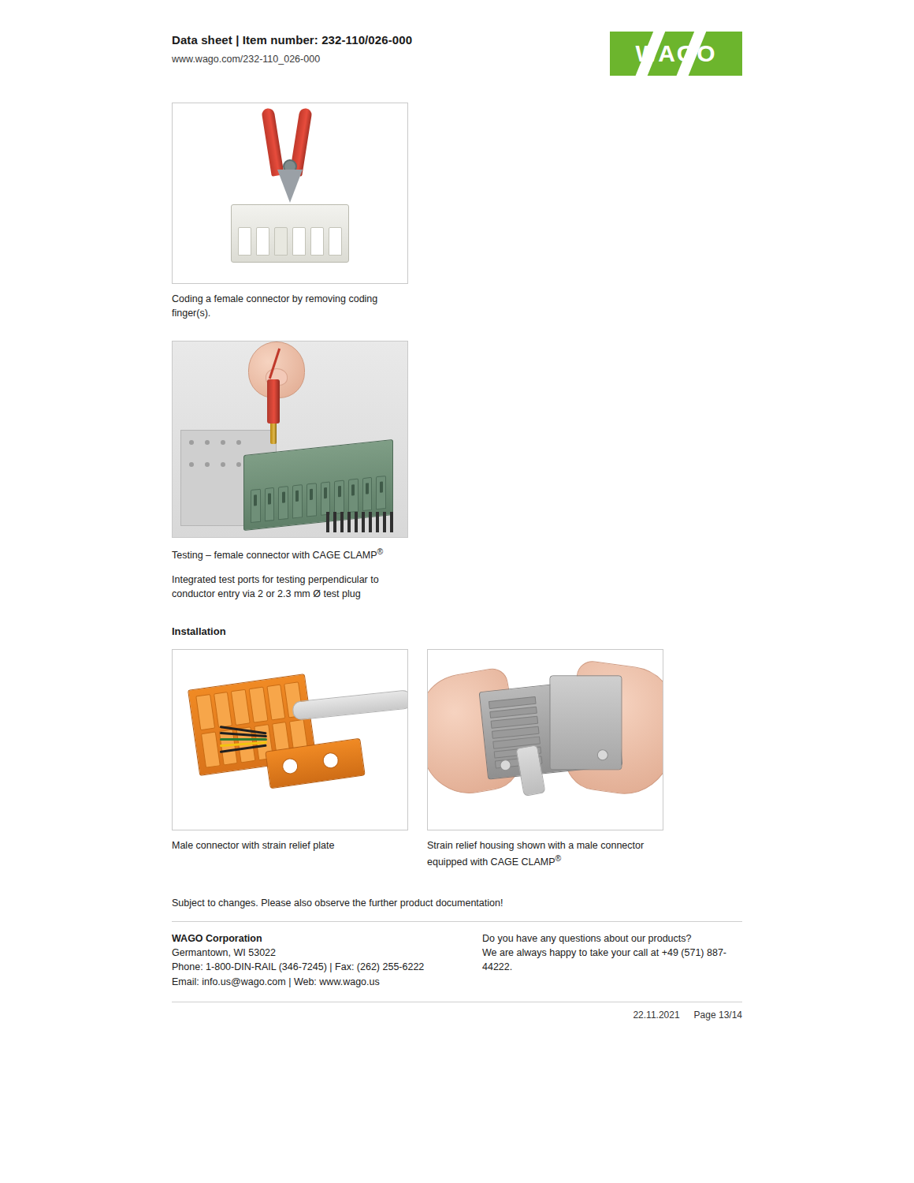Data sheet | Item number: 232-110/026-000
www.wago.com/232-110_026-000
WAGO
Coding a female connector by removing coding finger(s).
Testing – female connector with CAGE CLAMP®
Integrated test ports for testing perpendicular to conductor entry via 2 or 2.3 mm Ø test plug
Installation
Male connector with strain relief plate
Strain relief housing shown with a male connector equipped with CAGE CLAMP®
Subject to changes. Please also observe the further product documentation!
WAGO Corporation
Germantown, WI 53022
Phone: 1-800-DIN-RAIL (346-7245) | Fax: (262) 255-6222
Email: info.us@wago.com | Web: www.wago.us
Do you have any questions about our products?
We are always happy to take your call at +49 (571) 887-44222.
22.11.2021 Page 13/14